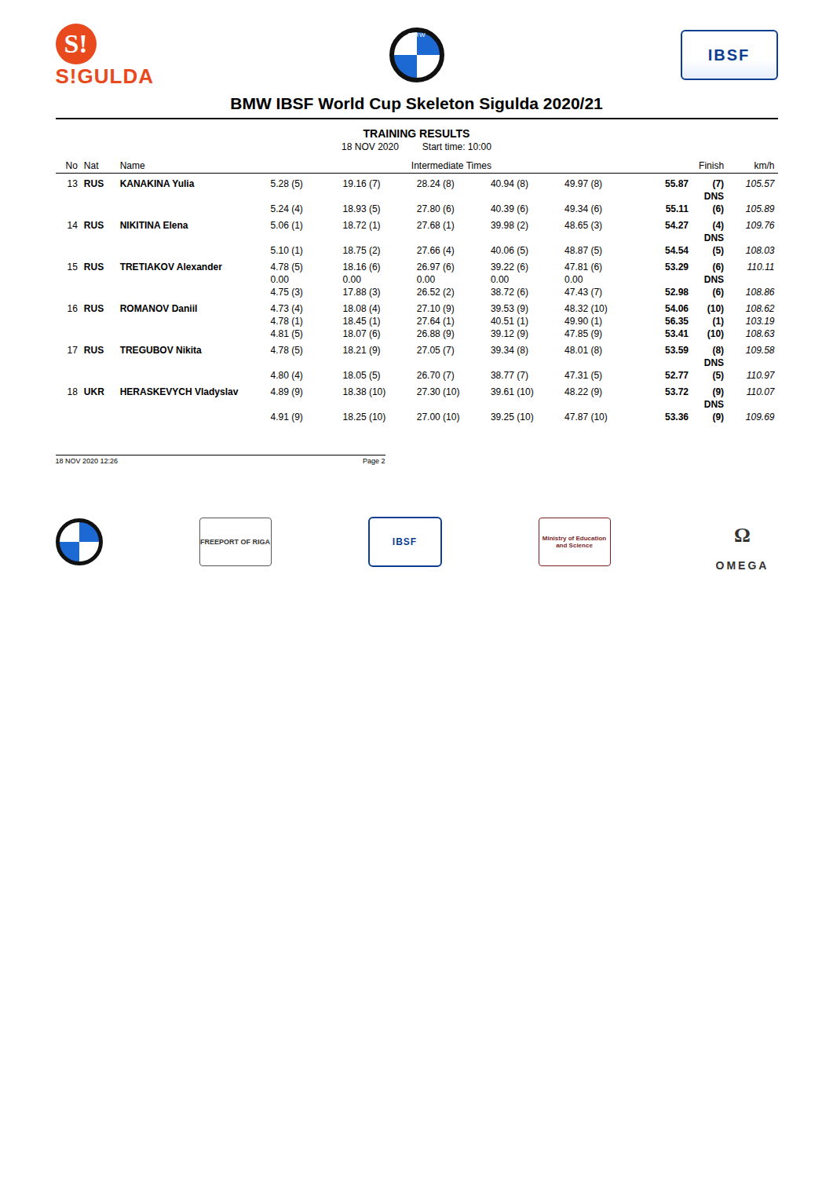S!
S!GULDA
IBSF
BMW IBSF World Cup Skeleton Sigulda 2020/21
TRAINING RESULTS
18 NOV 2020 Start time: 10:00
| No | Nat | Name | Intermediate Times | Finish | km/h |
| --- | --- | --- | --- | --- | --- |
| 13 | RUS | KANAKINA Yulia | 5.28 (5) | 19.16 (7) | 28.24 (8) | 40.94 (8) | 49.97 (8) | 55.87 | (7) | 105.57 |
| | | | | | | | | DNS | |
| | | | 5.24 (4) | 18.93 (5) | 27.80 (6) | 40.39 (6) | 49.34 (6) | 55.11 | (6) | 105.89 |
| 14 | RUS | NIKITINA Elena | 5.06 (1) | 18.72 (1) | 27.68 (1) | 39.98 (2) | 48.65 (3) | 54.27 | (4) | 109.76 |
| | | | | | | | | DNS | |
| | | | 5.10 (1) | 18.75 (2) | 27.66 (4) | 40.06 (5) | 48.87 (5) | 54.54 | (5) | 108.03 |
| 15 | RUS | TRETIAKOV Alexander | 4.78 (5) | 18.16 (6) | 26.97 (6) | 39.22 (6) | 47.81 (6) | 53.29 | (6) | 110.11 |
| | | | 0.00 | 0.00 | 0.00 | 0.00 | 0.00 | DNS | |
| | | | 4.75 (3) | 17.88 (3) | 26.52 (2) | 38.72 (6) | 47.43 (7) | 52.98 | (6) | 108.86 |
| 16 | RUS | ROMANOV Daniil | 4.73 (4) | 18.08 (4) | 27.10 (9) | 39.53 (9) | 48.32 (10) | 54.06 | (10) | 108.62 |
| | | | 4.78 (1) | 18.45 (1) | 27.64 (1) | 40.51 (1) | 49.90 (1) | 56.35 | (1) | 103.19 |
| | | | 4.81 (5) | 18.07 (6) | 26.88 (9) | 39.12 (9) | 47.85 (9) | 53.41 | (10) | 108.63 |
| 17 | RUS | TREGUBOV Nikita | 4.78 (5) | 18.21 (9) | 27.05 (7) | 39.34 (8) | 48.01 (8) | 53.59 | (8) | 109.58 |
| | | | | | | | | DNS | |
| | | | 4.80 (4) | 18.05 (5) | 26.70 (7) | 38.77 (7) | 47.31 (5) | 52.77 | (5) | 110.97 |
| 18 | UKR | HERASKEVYCH Vladyslav | 4.89 (9) | 18.38 (10) | 27.30 (10) | 39.61 (10) | 48.22 (9) | 53.72 | (9) | 110.07 |
| | | | | | | | | DNS | |
| | | | 4.91 (9) | 18.25 (10) | 27.00 (10) | 39.25 (10) | 47.87 (10) | 53.36 | (9) | 109.69 |
18 NOV 2020 12:26 Page 2
FREEPORT OF RIGA
IBSF
Ministry of Education and Science
Ω
OMEGA